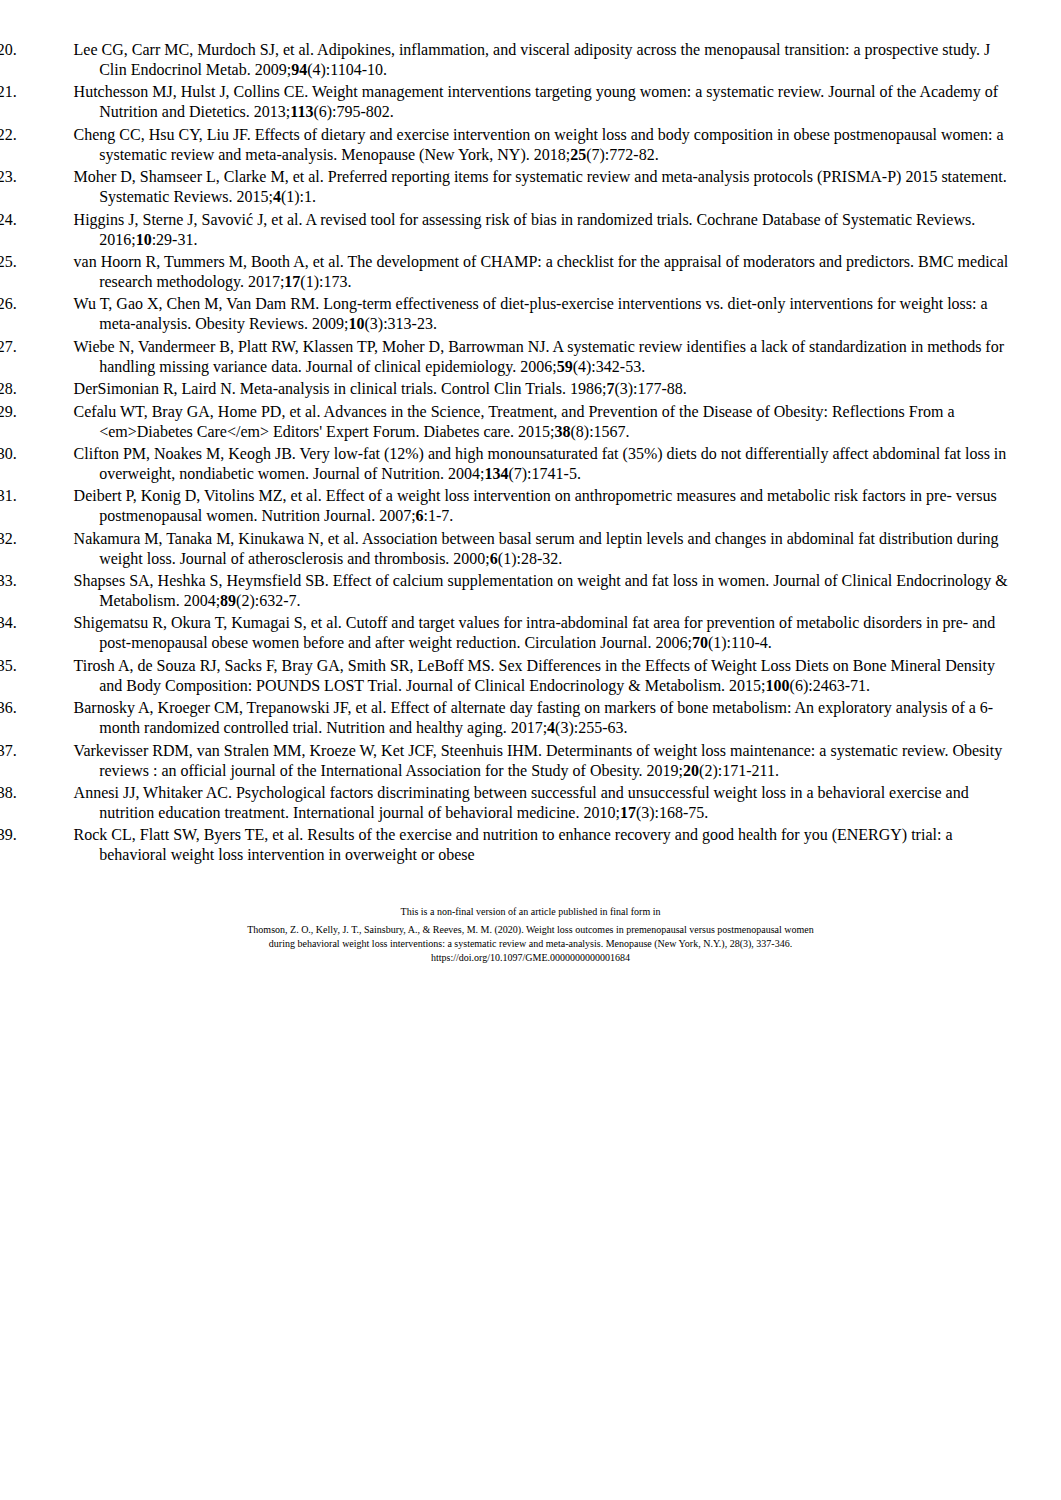20. Lee CG, Carr MC, Murdoch SJ, et al. Adipokines, inflammation, and visceral adiposity across the menopausal transition: a prospective study. J Clin Endocrinol Metab. 2009;94(4):1104-10.
21. Hutchesson MJ, Hulst J, Collins CE. Weight management interventions targeting young women: a systematic review. Journal of the Academy of Nutrition and Dietetics. 2013;113(6):795-802.
22. Cheng CC, Hsu CY, Liu JF. Effects of dietary and exercise intervention on weight loss and body composition in obese postmenopausal women: a systematic review and meta-analysis. Menopause (New York, NY). 2018;25(7):772-82.
23. Moher D, Shamseer L, Clarke M, et al. Preferred reporting items for systematic review and meta-analysis protocols (PRISMA-P) 2015 statement. Systematic Reviews. 2015;4(1):1.
24. Higgins J, Sterne J, Savović J, et al. A revised tool for assessing risk of bias in randomized trials. Cochrane Database of Systematic Reviews. 2016;10:29-31.
25. van Hoorn R, Tummers M, Booth A, et al. The development of CHAMP: a checklist for the appraisal of moderators and predictors. BMC medical research methodology. 2017;17(1):173.
26. Wu T, Gao X, Chen M, Van Dam RM. Long-term effectiveness of diet-plus-exercise interventions vs. diet-only interventions for weight loss: a meta-analysis. Obesity Reviews. 2009;10(3):313-23.
27. Wiebe N, Vandermeer B, Platt RW, Klassen TP, Moher D, Barrowman NJ. A systematic review identifies a lack of standardization in methods for handling missing variance data. Journal of clinical epidemiology. 2006;59(4):342-53.
28. DerSimonian R, Laird N. Meta-analysis in clinical trials. Control Clin Trials. 1986;7(3):177-88.
29. Cefalu WT, Bray GA, Home PD, et al. Advances in the Science, Treatment, and Prevention of the Disease of Obesity: Reflections From a <em>Diabetes Care</em> Editors' Expert Forum. Diabetes care. 2015;38(8):1567.
30. Clifton PM, Noakes M, Keogh JB. Very low-fat (12%) and high monounsaturated fat (35%) diets do not differentially affect abdominal fat loss in overweight, nondiabetic women. Journal of Nutrition. 2004;134(7):1741-5.
31. Deibert P, Konig D, Vitolins MZ, et al. Effect of a weight loss intervention on anthropometric measures and metabolic risk factors in pre- versus postmenopausal women. Nutrition Journal. 2007;6:1-7.
32. Nakamura M, Tanaka M, Kinukawa N, et al. Association between basal serum and leptin levels and changes in abdominal fat distribution during weight loss. Journal of atherosclerosis and thrombosis. 2000;6(1):28-32.
33. Shapses SA, Heshka S, Heymsfield SB. Effect of calcium supplementation on weight and fat loss in women. Journal of Clinical Endocrinology & Metabolism. 2004;89(2):632-7.
34. Shigematsu R, Okura T, Kumagai S, et al. Cutoff and target values for intra-abdominal fat area for prevention of metabolic disorders in pre- and post-menopausal obese women before and after weight reduction. Circulation Journal. 2006;70(1):110-4.
35. Tirosh A, de Souza RJ, Sacks F, Bray GA, Smith SR, LeBoff MS. Sex Differences in the Effects of Weight Loss Diets on Bone Mineral Density and Body Composition: POUNDS LOST Trial. Journal of Clinical Endocrinology & Metabolism. 2015;100(6):2463-71.
36. Barnosky A, Kroeger CM, Trepanowski JF, et al. Effect of alternate day fasting on markers of bone metabolism: An exploratory analysis of a 6-month randomized controlled trial. Nutrition and healthy aging. 2017;4(3):255-63.
37. Varkevisser RDM, van Stralen MM, Kroeze W, Ket JCF, Steenhuis IHM. Determinants of weight loss maintenance: a systematic review. Obesity reviews : an official journal of the International Association for the Study of Obesity. 2019;20(2):171-211.
38. Annesi JJ, Whitaker AC. Psychological factors discriminating between successful and unsuccessful weight loss in a behavioral exercise and nutrition education treatment. International journal of behavioral medicine. 2010;17(3):168-75.
39. Rock CL, Flatt SW, Byers TE, et al. Results of the exercise and nutrition to enhance recovery and good health for you (ENERGY) trial: a behavioral weight loss intervention in overweight or obese
This is a non-final version of an article published in final form in
Thomson, Z. O., Kelly, J. T., Sainsbury, A., & Reeves, M. M. (2020). Weight loss outcomes in premenopausal versus postmenopausal women
during behavioral weight loss interventions: a systematic review and meta-analysis. Menopause (New York, N.Y.), 28(3), 337-346.
https://doi.org/10.1097/GME.0000000000001684